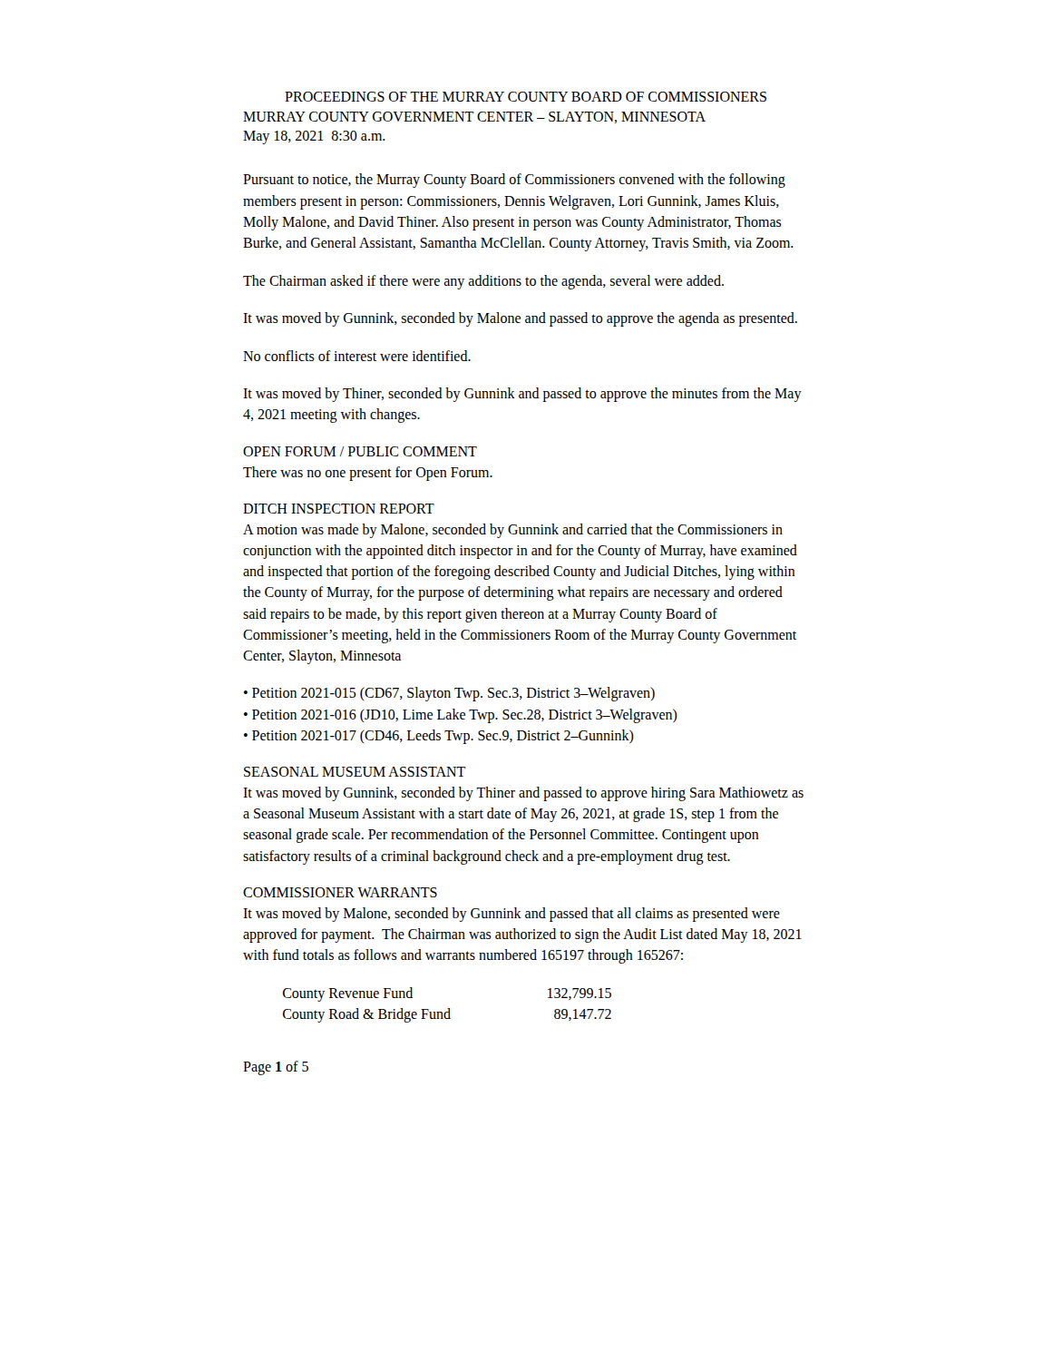PROCEEDINGS OF THE MURRAY COUNTY BOARD OF COMMISSIONERS
MURRAY COUNTY GOVERNMENT CENTER – SLAYTON, MINNESOTA
May 18, 2021 8:30 a.m.
Pursuant to notice, the Murray County Board of Commissioners convened with the following members present in person: Commissioners, Dennis Welgraven, Lori Gunnink, James Kluis, Molly Malone, and David Thiner. Also present in person was County Administrator, Thomas Burke, and General Assistant, Samantha McClellan. County Attorney, Travis Smith, via Zoom.
The Chairman asked if there were any additions to the agenda, several were added.
It was moved by Gunnink, seconded by Malone and passed to approve the agenda as presented.
No conflicts of interest were identified.
It was moved by Thiner, seconded by Gunnink and passed to approve the minutes from the May 4, 2021 meeting with changes.
Open Forum / Public Comment
There was no one present for Open Forum.
Ditch Inspection Report
A motion was made by Malone, seconded by Gunnink and carried that the Commissioners in conjunction with the appointed ditch inspector in and for the County of Murray, have examined and inspected that portion of the foregoing described County and Judicial Ditches, lying within the County of Murray, for the purpose of determining what repairs are necessary and ordered said repairs to be made, by this report given thereon at a Murray County Board of Commissioner’s meeting, held in the Commissioners Room of the Murray County Government Center, Slayton, Minnesota
Petition 2021-015 (CD67, Slayton Twp. Sec.3, District 3–Welgraven)
Petition 2021-016 (JD10, Lime Lake Twp. Sec.28, District 3–Welgraven)
Petition 2021-017 (CD46, Leeds Twp. Sec.9, District 2–Gunnink)
Seasonal Museum Assistant
It was moved by Gunnink, seconded by Thiner and passed to approve hiring Sara Mathiowetz as a Seasonal Museum Assistant with a start date of May 26, 2021, at grade 1S, step 1 from the seasonal grade scale. Per recommendation of the Personnel Committee. Contingent upon satisfactory results of a criminal background check and a pre-employment drug test.
Commissioner Warrants
It was moved by Malone, seconded by Gunnink and passed that all claims as presented were approved for payment. The Chairman was authorized to sign the Audit List dated May 18, 2021 with fund totals as follows and warrants numbered 165197 through 165267:
| County Revenue Fund | 132,799.15 |
| County Road & Bridge Fund | 89,147.72 |
Page 1 of 5